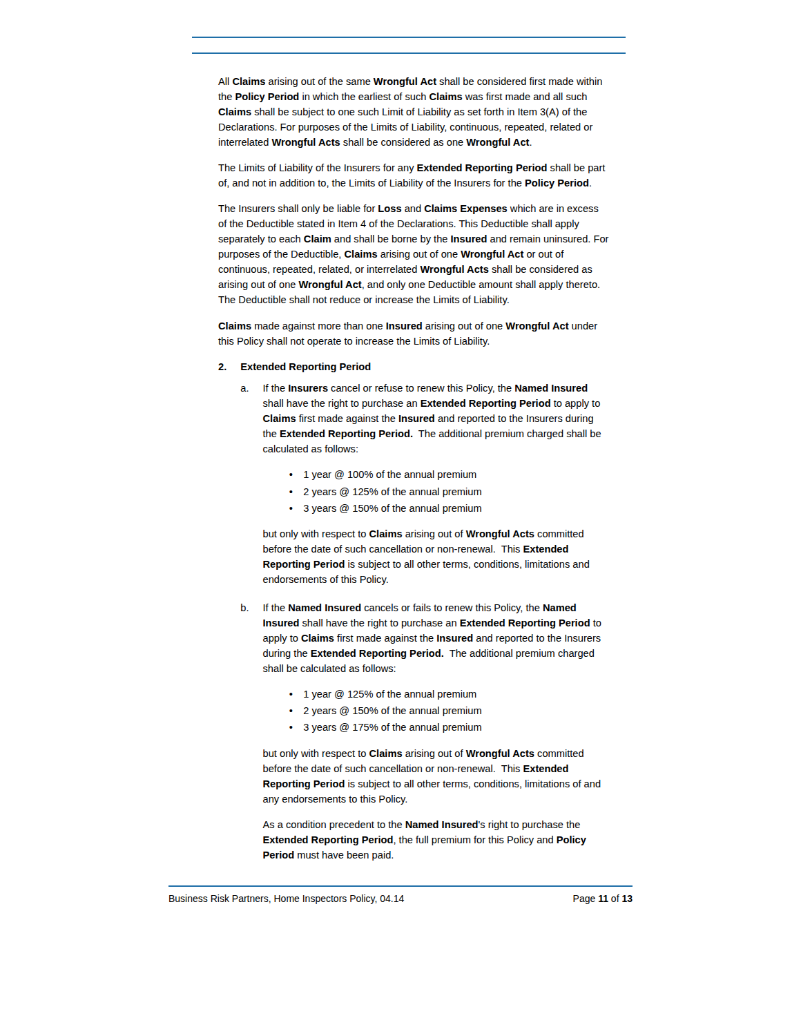All Claims arising out of the same Wrongful Act shall be considered first made within the Policy Period in which the earliest of such Claims was first made and all such Claims shall be subject to one such Limit of Liability as set forth in Item 3(A) of the Declarations. For purposes of the Limits of Liability, continuous, repeated, related or interrelated Wrongful Acts shall be considered as one Wrongful Act.
The Limits of Liability of the Insurers for any Extended Reporting Period shall be part of, and not in addition to, the Limits of Liability of the Insurers for the Policy Period.
The Insurers shall only be liable for Loss and Claims Expenses which are in excess of the Deductible stated in Item 4 of the Declarations. This Deductible shall apply separately to each Claim and shall be borne by the Insured and remain uninsured. For purposes of the Deductible, Claims arising out of one Wrongful Act or out of continuous, repeated, related, or interrelated Wrongful Acts shall be considered as arising out of one Wrongful Act, and only one Deductible amount shall apply thereto. The Deductible shall not reduce or increase the Limits of Liability.
Claims made against more than one Insured arising out of one Wrongful Act under this Policy shall not operate to increase the Limits of Liability.
2.
Extended Reporting Period
a.
If the Insurers cancel or refuse to renew this Policy, the Named Insured shall have the right to purchase an Extended Reporting Period to apply to Claims first made against the Insured and reported to the Insurers during the Extended Reporting Period. The additional premium charged shall be calculated as follows:
1 year @ 100% of the annual premium
2 years @ 125% of the annual premium
3 years @ 150% of the annual premium
but only with respect to Claims arising out of Wrongful Acts committed before the date of such cancellation or non-renewal. This Extended Reporting Period is subject to all other terms, conditions, limitations and endorsements of this Policy.
b.
If the Named Insured cancels or fails to renew this Policy, the Named Insured shall have the right to purchase an Extended Reporting Period to apply to Claims first made against the Insured and reported to the Insurers during the Extended Reporting Period. The additional premium charged shall be calculated as follows:
1 year @ 125% of the annual premium
2 years @ 150% of the annual premium
3 years @ 175% of the annual premium
but only with respect to Claims arising out of Wrongful Acts committed before the date of such cancellation or non-renewal. This Extended Reporting Period is subject to all other terms, conditions, limitations of and any endorsements to this Policy.
As a condition precedent to the Named Insured's right to purchase the Extended Reporting Period, the full premium for this Policy and Policy Period must have been paid.
Business Risk Partners, Home Inspectors Policy, 04.14
Page 11 of 13